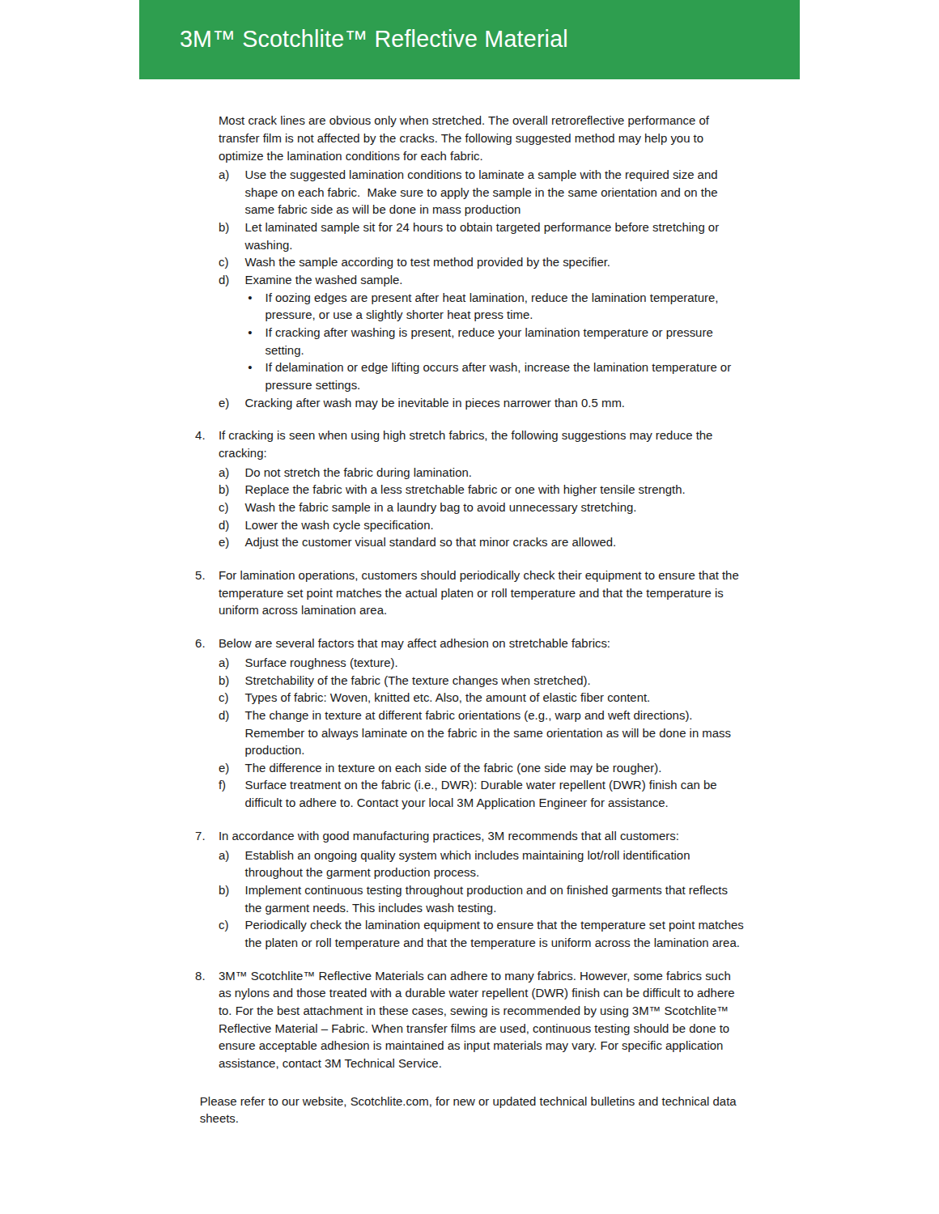3M™ Scotchlite™ Reflective Material
Most crack lines are obvious only when stretched. The overall retroreflective performance of transfer film is not affected by the cracks. The following suggested method may help you to optimize the lamination conditions for each fabric.
Use the suggested lamination conditions to laminate a sample with the required size and shape on each fabric. Make sure to apply the sample in the same orientation and on the same fabric side as will be done in mass production
Let laminated sample sit for 24 hours to obtain targeted performance before stretching or washing.
Wash the sample according to test method provided by the specifier.
Examine the washed sample.
If oozing edges are present after heat lamination, reduce the lamination temperature, pressure, or use a slightly shorter heat press time.
If cracking after washing is present, reduce your lamination temperature or pressure setting.
If delamination or edge lifting occurs after wash, increase the lamination temperature or pressure settings.
Cracking after wash may be inevitable in pieces narrower than 0.5 mm.
If cracking is seen when using high stretch fabrics, the following suggestions may reduce the cracking:
Do not stretch the fabric during lamination.
Replace the fabric with a less stretchable fabric or one with higher tensile strength.
Wash the fabric sample in a laundry bag to avoid unnecessary stretching.
Lower the wash cycle specification.
Adjust the customer visual standard so that minor cracks are allowed.
For lamination operations, customers should periodically check their equipment to ensure that the temperature set point matches the actual platen or roll temperature and that the temperature is uniform across lamination area.
Below are several factors that may affect adhesion on stretchable fabrics:
Surface roughness (texture).
Stretchability of the fabric (The texture changes when stretched).
Types of fabric: Woven, knitted etc. Also, the amount of elastic fiber content.
The change in texture at different fabric orientations (e.g., warp and weft directions). Remember to always laminate on the fabric in the same orientation as will be done in mass production.
The difference in texture on each side of the fabric (one side may be rougher).
Surface treatment on the fabric (i.e., DWR): Durable water repellent (DWR) finish can be difficult to adhere to. Contact your local 3M Application Engineer for assistance.
In accordance with good manufacturing practices, 3M recommends that all customers:
Establish an ongoing quality system which includes maintaining lot/roll identification throughout the garment production process.
Implement continuous testing throughout production and on finished garments that reflects the garment needs. This includes wash testing.
Periodically check the lamination equipment to ensure that the temperature set point matches the platen or roll temperature and that the temperature is uniform across the lamination area.
3M™ Scotchlite™ Reflective Materials can adhere to many fabrics. However, some fabrics such as nylons and those treated with a durable water repellent (DWR) finish can be difficult to adhere to. For the best attachment in these cases, sewing is recommended by using 3M™ Scotchlite™ Reflective Material – Fabric. When transfer films are used, continuous testing should be done to ensure acceptable adhesion is maintained as input materials may vary. For specific application assistance, contact 3M Technical Service.
Please refer to our website, Scotchlite.com, for new or updated technical bulletins and technical data sheets.